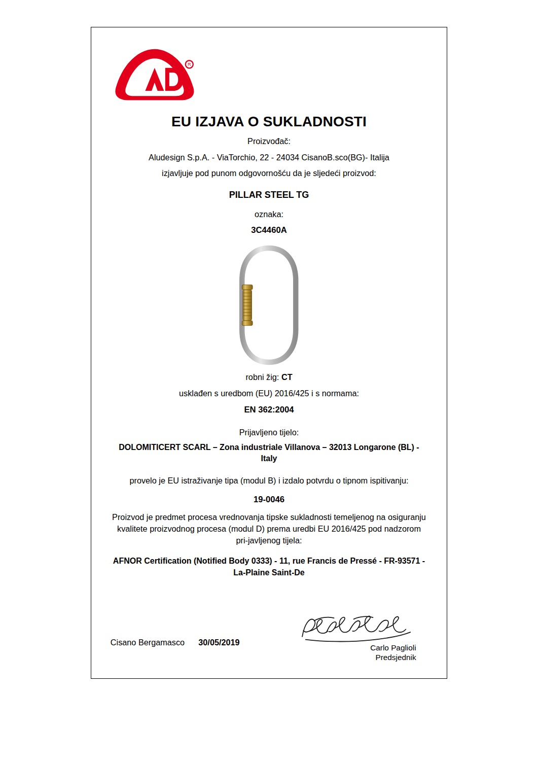R
EU IZJAVA O SUKLADNOSTI
Proizvođač:
Aludesign S.p.A. - ViaTorchio, 22 - 24034 CisanoB.sco(BG)- Italija
izjavljuje pod punom odgovornošću da je sljedeći proizvod:
PILLAR STEEL TG
oznaka:
3C4460A
robni žig: CT
usklađen s uredbom (EU) 2016/425 i s normama:
EN 362:2004
Prijavljeno tijelo:
DOLOMITICERT SCARL – Zona industriale Villanova – 32013 Longarone (BL) - Italy
provelo je EU istraživanje tipa (modul B) i izdalo potvrdu o tipnom ispitivanju:
19-0046
Proizvod je predmet procesa vrednovanja tipske sukladnosti temeljenog na osiguranju kvalitete proizvodnog procesa (modul D) prema uredbi EU 2016/425 pod nadzorom pri-javljenog tijela:
AFNOR Certification (Notified Body 0333) - 11, rue Francis de Pressé - FR-93571 - La-Plaine Saint-De
Cisano Bergamasco 30/05/2019
Carlo Paglioli
Predsjednik